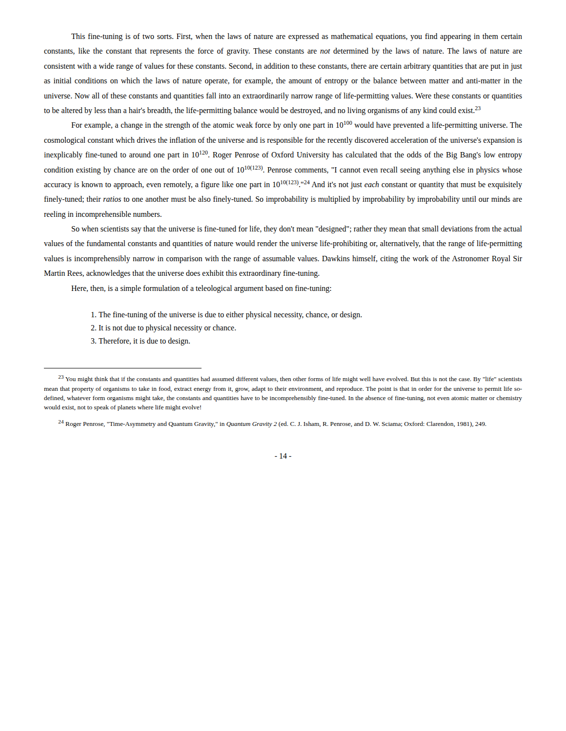This fine-tuning is of two sorts. First, when the laws of nature are expressed as mathematical equations, you find appearing in them certain constants, like the constant that represents the force of gravity. These constants are not determined by the laws of nature. The laws of nature are consistent with a wide range of values for these constants. Second, in addition to these constants, there are certain arbitrary quantities that are put in just as initial conditions on which the laws of nature operate, for example, the amount of entropy or the balance between matter and anti-matter in the universe. Now all of these constants and quantities fall into an extraordinarily narrow range of life-permitting values. Were these constants or quantities to be altered by less than a hair's breadth, the life-permitting balance would be destroyed, and no living organisms of any kind could exist.23
For example, a change in the strength of the atomic weak force by only one part in 10100 would have prevented a life-permitting universe. The cosmological constant which drives the inflation of the universe and is responsible for the recently discovered acceleration of the universe's expansion is inexplicably fine-tuned to around one part in 10120. Roger Penrose of Oxford University has calculated that the odds of the Big Bang's low entropy condition existing by chance are on the order of one out of 1010(123). Penrose comments, "I cannot even recall seeing anything else in physics whose accuracy is known to approach, even remotely, a figure like one part in 1010(123)."24 And it's not just each constant or quantity that must be exquisitely finely-tuned; their ratios to one another must be also finely-tuned. So improbability is multiplied by improbability by improbability until our minds are reeling in incomprehensible numbers.
So when scientists say that the universe is fine-tuned for life, they don't mean "designed"; rather they mean that small deviations from the actual values of the fundamental constants and quantities of nature would render the universe life-prohibiting or, alternatively, that the range of life-permitting values is incomprehensibly narrow in comparison with the range of assumable values. Dawkins himself, citing the work of the Astronomer Royal Sir Martin Rees, acknowledges that the universe does exhibit this extraordinary fine-tuning.
Here, then, is a simple formulation of a teleological argument based on fine-tuning:
The fine-tuning of the universe is due to either physical necessity, chance, or design.
It is not due to physical necessity or chance.
Therefore, it is due to design.
23 You might think that if the constants and quantities had assumed different values, then other forms of life might well have evolved. But this is not the case. By "life" scientists mean that property of organisms to take in food, extract energy from it, grow, adapt to their environment, and reproduce. The point is that in order for the universe to permit life so-defined, whatever form organisms might take, the constants and quantities have to be incomprehensibly fine-tuned. In the absence of fine-tuning, not even atomic matter or chemistry would exist, not to speak of planets where life might evolve!
24 Roger Penrose, "Time-Asymmetry and Quantum Gravity," in Quantum Gravity 2 (ed. C. J. Isham, R. Penrose, and D. W. Sciama; Oxford: Clarendon, 1981), 249.
- 14 -